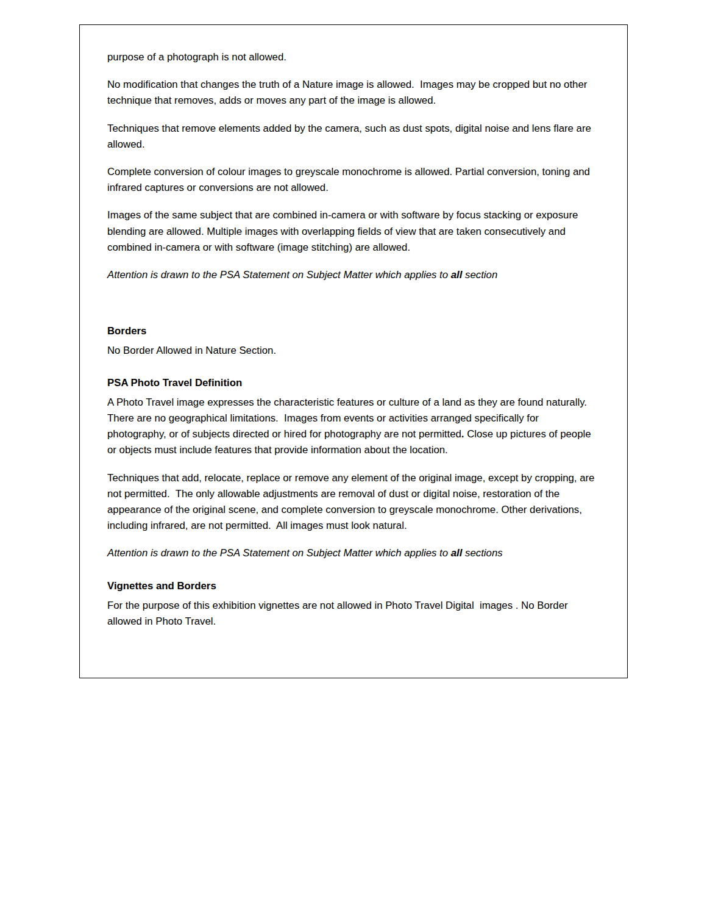purpose of a photograph is not allowed.
No modification that changes the truth of a Nature image is allowed. Images may be cropped but no other technique that removes, adds or moves any part of the image is allowed.
Techniques that remove elements added by the camera, such as dust spots, digital noise and lens flare are allowed.
Complete conversion of colour images to greyscale monochrome is allowed. Partial conversion, toning and infrared captures or conversions are not allowed.
Images of the same subject that are combined in-camera or with software by focus stacking or exposure blending are allowed. Multiple images with overlapping fields of view that are taken consecutively and combined in-camera or with software (image stitching) are allowed.
Attention is drawn to the PSA Statement on Subject Matter which applies to all section
Borders
No Border Allowed in Nature Section.
PSA Photo Travel Definition
A Photo Travel image expresses the characteristic features or culture of a land as they are found naturally. There are no geographical limitations. Images from events or activities arranged specifically for photography, or of subjects directed or hired for photography are not permitted. Close up pictures of people or objects must include features that provide information about the location.
Techniques that add, relocate, replace or remove any element of the original image, except by cropping, are not permitted. The only allowable adjustments are removal of dust or digital noise, restoration of the appearance of the original scene, and complete conversion to greyscale monochrome. Other derivations, including infrared, are not permitted. All images must look natural.
Attention is drawn to the PSA Statement on Subject Matter which applies to all sections
Vignettes and Borders
For the purpose of this exhibition vignettes are not allowed in Photo Travel Digital images . No Border allowed in Photo Travel.